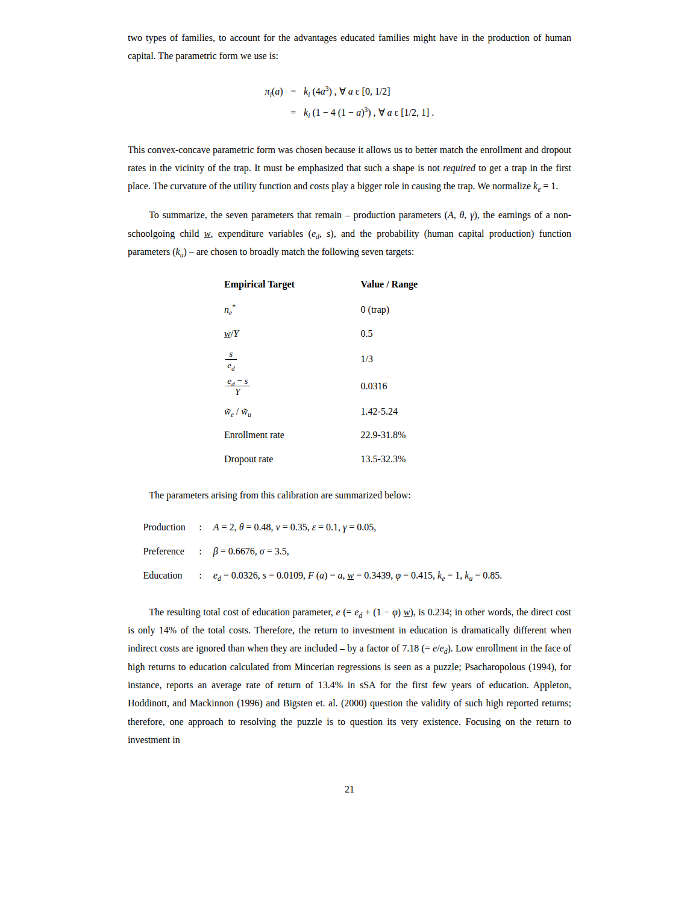two types of families, to account for the advantages educated families might have in the production of human capital. The parametric form we use is:
| π i ( a ) | = | k i (4 a 3 ) , ∀ a ε [0, 1/2] |
| | = | k i (1 − 4 (1 − a ) 3 ) , ∀ a ε [1/2, 1] . |
This convex-concave parametric form was chosen because it allows us to better match the enrollment and dropout rates in the vicinity of the trap. It must be emphasized that such a shape is not required to get a trap in the first place. The curvature of the utility function and costs play a bigger role in causing the trap. We normalize ke = 1.
To summarize, the seven parameters that remain – production parameters (A, θ, γ), the earnings of a non-schoolgoing child w, expenditure variables (ed, s), and the probability (human capital production) function parameters (ku) – are chosen to broadly match the following seven targets:
| Empirical Target | Value / Range |
| --- | --- |
| n e * | 0 (trap) |
| w / Y | 0.5 |
| s e d | 1/3 |
| e d − s Y | 0.0316 |
| w̃ e / w̃ u | 1.42-5.24 |
| Enrollment rate | 22.9-31.8% |
| Dropout rate | 13.5-32.3% |
The parameters arising from this calibration are summarized below:
| Production | : | A = 2, θ = 0.48, ν = 0.35, ε = 0.1, γ = 0.05, |
| Preference | : | β = 0.6676, σ = 3.5, |
| Education | : | e d = 0.0326, s = 0.0109, F ( a ) = a , w = 0.3439, φ = 0.415, k e = 1, k u = 0.85. |
The resulting total cost of education parameter, e (= ed + (1 − φ) w), is 0.234; in other words, the direct cost is only 14% of the total costs. Therefore, the return to investment in education is dramatically different when indirect costs are ignored than when they are included – by a factor of 7.18 (= e/ed). Low enrollment in the face of high returns to education calculated from Mincerian regressions is seen as a puzzle; Psacharopolous (1994), for instance, reports an average rate of return of 13.4% in sSA for the first few years of education. Appleton, Hoddinott, and Mackinnon (1996) and Bigsten et. al. (2000) question the validity of such high reported returns; therefore, one approach to resolving the puzzle is to question its very existence. Focusing on the return to investment in
21